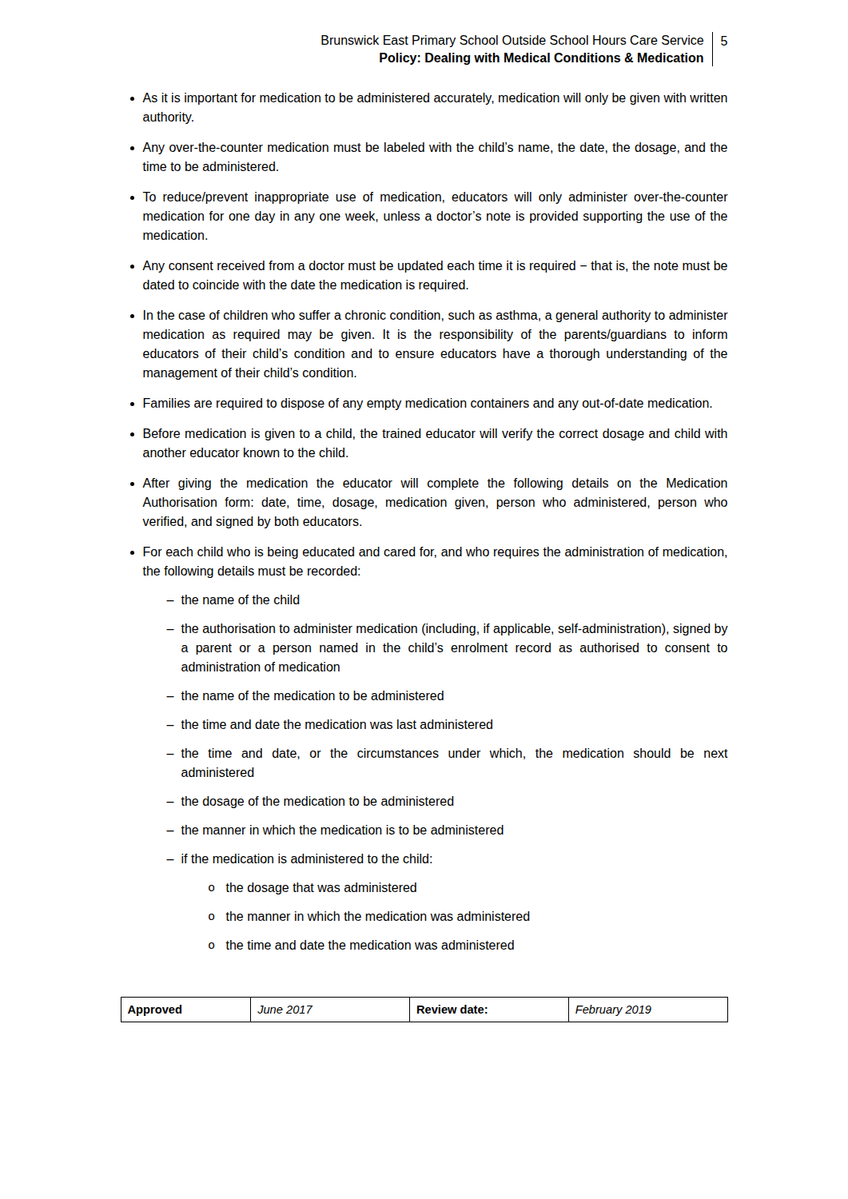Brunswick East Primary School Outside School Hours Care Service
Policy: Dealing with Medical Conditions & Medication
5
As it is important for medication to be administered accurately, medication will only be given with written authority.
Any over-the-counter medication must be labeled with the child’s name, the date, the dosage, and the time to be administered.
To reduce/prevent inappropriate use of medication, educators will only administer over-the-counter medication for one day in any one week, unless a doctor’s note is provided supporting the use of the medication.
Any consent received from a doctor must be updated each time it is required − that is, the note must be dated to coincide with the date the medication is required.
In the case of children who suffer a chronic condition, such as asthma, a general authority to administer medication as required may be given. It is the responsibility of the parents/guardians to inform educators of their child’s condition and to ensure educators have a thorough understanding of the management of their child’s condition.
Families are required to dispose of any empty medication containers and any out-of-date medication.
Before medication is given to a child, the trained educator will verify the correct dosage and child with another educator known to the child.
After giving the medication the educator will complete the following details on the Medication Authorisation form: date, time, dosage, medication given, person who administered, person who verified, and signed by both educators.
For each child who is being educated and cared for, and who requires the administration of medication, the following details must be recorded:
the name of the child
the authorisation to administer medication (including, if applicable, self-administration), signed by a parent or a person named in the child’s enrolment record as authorised to consent to administration of medication
the name of the medication to be administered
the time and date the medication was last administered
the time and date, or the circumstances under which, the medication should be next administered
the dosage of the medication to be administered
the manner in which the medication is to be administered
if the medication is administered to the child:
the dosage that was administered
the manner in which the medication was administered
the time and date the medication was administered
| Approved | June 2017 | Review date: | February 2019 |